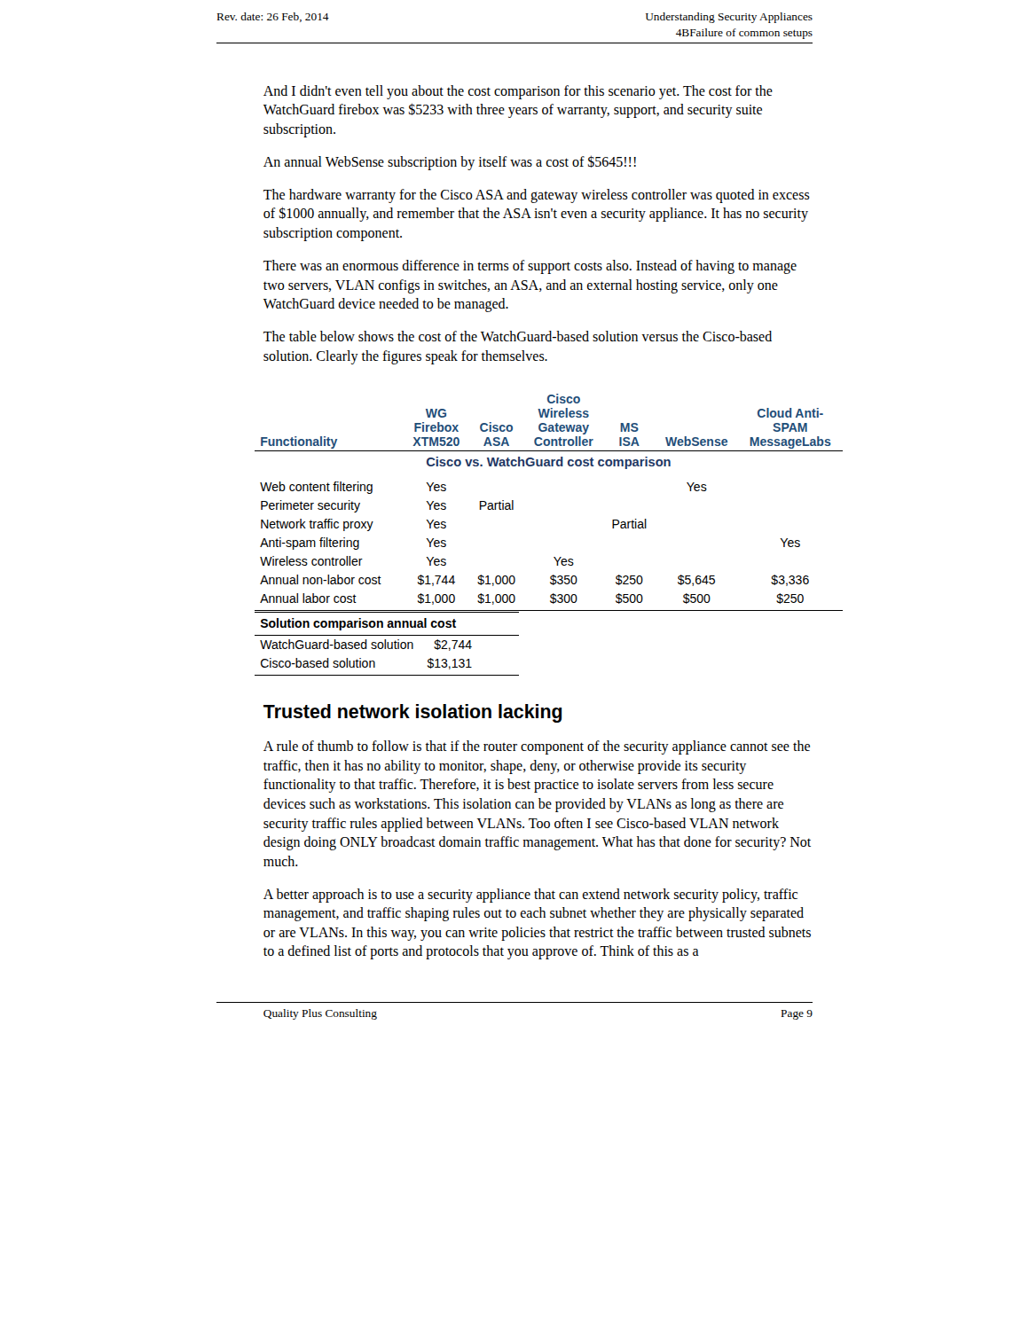Rev. date: 26 Feb, 2014
Understanding Security Appliances 4BFailure of common setups
And I didn't even tell you about the cost comparison for this scenario yet. The cost for the WatchGuard firebox was $5233 with three years of warranty, support, and security suite subscription.
An annual WebSense subscription by itself was a cost of $5645!!!
The hardware warranty for the Cisco ASA and gateway wireless controller was quoted in excess of $1000 annually, and remember that the ASA isn't even a security appliance. It has no security subscription component.
There was an enormous difference in terms of support costs also. Instead of having to manage two servers, VLAN configs in switches, an ASA, and an external hosting service, only one WatchGuard device needed to be managed.
The table below shows the cost of the WatchGuard-based solution versus the Cisco-based solution. Clearly the figures speak for themselves.
| Cisco vs. WatchGuard cost comparison |
| Functionality | WG Firebox XTM520 | Cisco ASA | Cisco Wireless Gateway Controller | MS ISA | WebSense | Cloud Anti- SPAM MessageLabs |
| Web content filtering | Yes | | | | Yes | |
| Perimeter security | Yes | Partial | | | | |
| Network traffic proxy | Yes | | | Partial | | |
| Anti-spam filtering | Yes | | | | | Yes |
| Wireless controller | Yes | | Yes | | | |
| Annual non-labor cost | $1,744 | $1,000 | $350 | $250 | $5,645 | $3,336 |
| Annual labor cost | $1,000 | $1,000 | $300 | $500 | $500 | $250 |
| Solution comparison annual cost |
| WatchGuard-based solution | $2,744 |
| Cisco-based solution | $13,131 |
Trusted network isolation lacking
A rule of thumb to follow is that if the router component of the security appliance cannot see the traffic, then it has no ability to monitor, shape, deny, or otherwise provide its security functionality to that traffic. Therefore, it is best practice to isolate servers from less secure devices such as workstations. This isolation can be provided by VLANs as long as there are security traffic rules applied between VLANs. Too often I see Cisco-based VLAN network design doing ONLY broadcast domain traffic management. What has that done for security? Not much.
A better approach is to use a security appliance that can extend network security policy, traffic management, and traffic shaping rules out to each subnet whether they are physically separated or are VLANs. In this way, you can write policies that restrict the traffic between trusted subnets to a defined list of ports and protocols that you approve of. Think of this as a
Quality Plus Consulting
Page 9